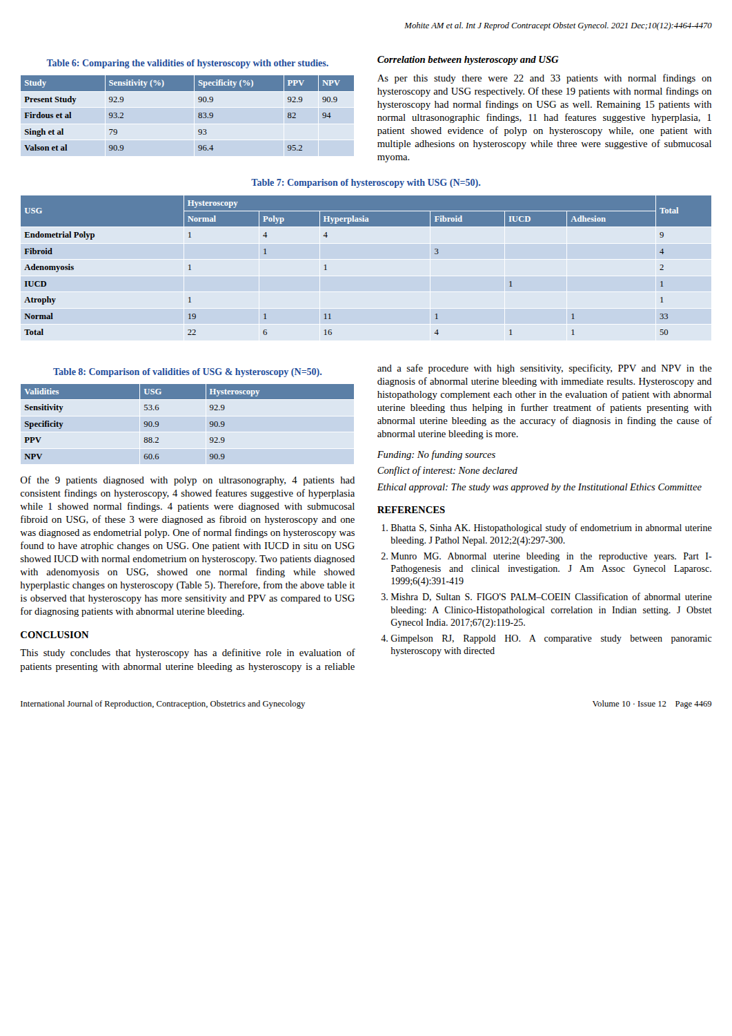Mohite AM et al. Int J Reprod Contracept Obstet Gynecol. 2021 Dec;10(12):4464-4470
Table 6: Comparing the validities of hysteroscopy with other studies.
| Study | Sensitivity (%) | Specificity (%) | PPV | NPV |
| --- | --- | --- | --- | --- |
| Present Study | 92.9 | 90.9 | 92.9 | 90.9 |
| Firdous et al | 93.2 | 83.9 | 82 | 94 |
| Singh et al | 79 | 93 | | |
| Valson et al | 90.9 | 96.4 | 95.2 | |
Correlation between hysteroscopy and USG
As per this study there were 22 and 33 patients with normal findings on hysteroscopy and USG respectively. Of these 19 patients with normal findings on hysteroscopy had normal findings on USG as well. Remaining 15 patients with normal ultrasonographic findings, 11 had features suggestive hyperplasia, 1 patient showed evidence of polyp on hysteroscopy while, one patient with multiple adhesions on hysteroscopy while three were suggestive of submucosal myoma.
Table 7: Comparison of hysteroscopy with USG (N=50).
| USG | Hysteroscopy | Total |
| --- | --- | --- |
| Normal | Polyp | Hyperplasia | Fibroid | IUCD | Adhesion |
| Endometrial Polyp | 1 | 4 | 4 | | | | 9 |
| Fibroid | | 1 | | 3 | | | 4 |
| Adenomyosis | 1 | | 1 | | | | 2 |
| IUCD | | | | | 1 | | 1 |
| Atrophy | 1 | | | | | | 1 |
| Normal | 19 | 1 | 11 | 1 | | 1 | 33 |
| Total | 22 | 6 | 16 | 4 | 1 | 1 | 50 |
Table 8: Comparison of validities of USG & hysteroscopy (N=50).
| Validities | USG | Hysteroscopy |
| --- | --- | --- |
| Sensitivity | 53.6 | 92.9 |
| Specificity | 90.9 | 90.9 |
| PPV | 88.2 | 92.9 |
| NPV | 60.6 | 90.9 |
Of the 9 patients diagnosed with polyp on ultrasonography, 4 patients had consistent findings on hysteroscopy, 4 showed features suggestive of hyperplasia while 1 showed normal findings. 4 patients were diagnosed with submucosal fibroid on USG, of these 3 were diagnosed as fibroid on hysteroscopy and one was diagnosed as endometrial polyp. One of normal findings on hysteroscopy was found to have atrophic changes on USG. One patient with IUCD in situ on USG showed IUCD with normal endometrium on hysteroscopy. Two patients diagnosed with adenomyosis on USG, showed one normal finding while showed hyperplastic changes on hysteroscopy (Table 5). Therefore, from the above table it is observed that hysteroscopy has more sensitivity and PPV as compared to USG for diagnosing patients with abnormal uterine bleeding.
CONCLUSION
This study concludes that hysteroscopy has a definitive role in evaluation of patients presenting with abnormal uterine bleeding as hysteroscopy is a reliable and a safe procedure with high sensitivity, specificity, PPV and NPV in the diagnosis of abnormal uterine bleeding with immediate results. Hysteroscopy and histopathology complement each other in the evaluation of patient with abnormal uterine bleeding thus helping in further treatment of patients presenting with abnormal uterine bleeding as the accuracy of diagnosis in finding the cause of abnormal uterine bleeding is more.
Funding: No funding sources
Conflict of interest: None declared
Ethical approval: The study was approved by the Institutional Ethics Committee
REFERENCES
Bhatta S, Sinha AK. Histopathological study of endometrium in abnormal uterine bleeding. J Pathol Nepal. 2012;2(4):297-300.
Munro MG. Abnormal uterine bleeding in the reproductive years. Part I-Pathogenesis and clinical investigation. J Am Assoc Gynecol Laparosc. 1999;6(4):391-419
Mishra D, Sultan S. FIGO'S PALM–COEIN Classification of abnormal uterine bleeding: A Clinico-Histopathological correlation in Indian setting. J Obstet Gynecol India. 2017;67(2):119-25.
Gimpelson RJ, Rappold HO. A comparative study between panoramic hysteroscopy with directed
International Journal of Reproduction, Contraception, Obstetrics and Gynecology
Volume 10 · Issue 12 Page 4469